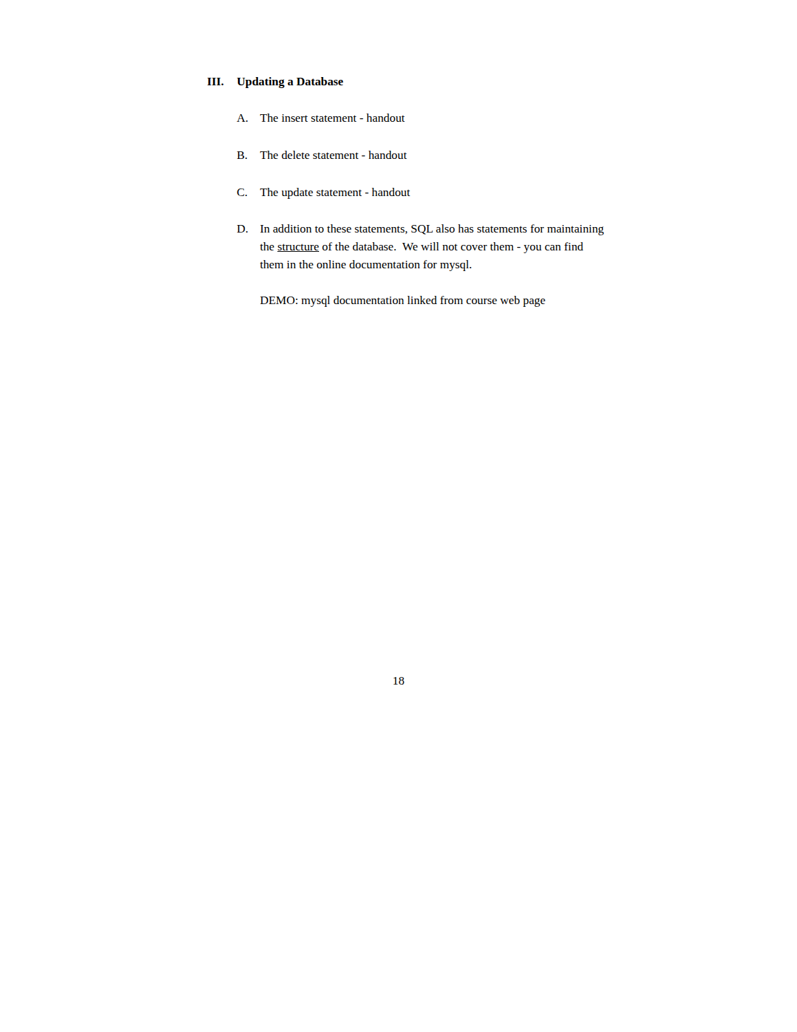III.
Updating a Database
A.
The insert statement - handout
B.
The delete statement - handout
C.
The update statement - handout
D.
In addition to these statements, SQL also has statements for maintaining the structure of the database. We will not cover them - you can find them in the online documentation for mysql.
DEMO: mysql documentation linked from course web page
18